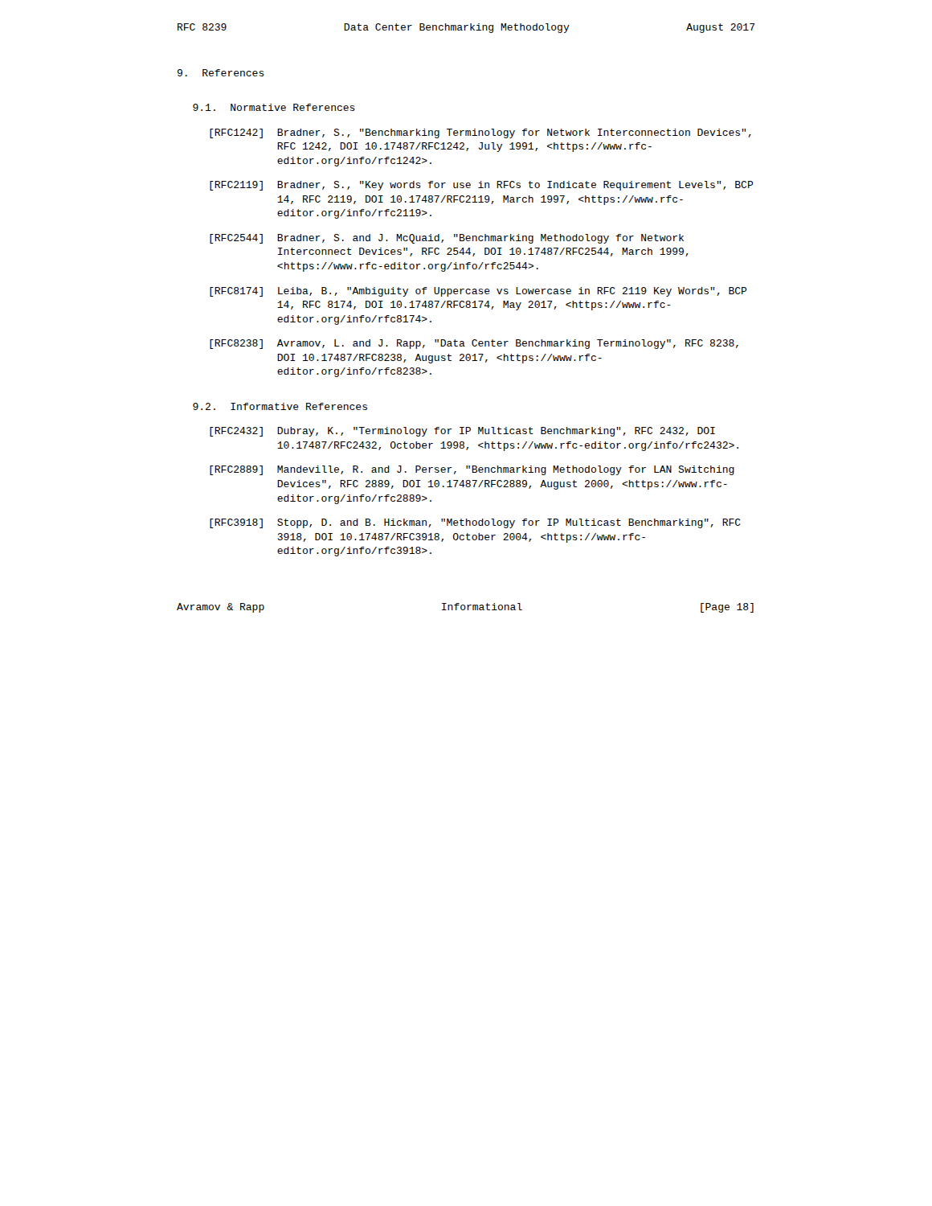RFC 8239 Data Center Benchmarking Methodology August 2017
9. References
9.1. Normative References
[RFC1242]
Bradner, S., "Benchmarking Terminology for Network Interconnection Devices", RFC 1242, DOI 10.17487/RFC1242, July 1991, <https://www.rfc-editor.org/info/rfc1242>.
[RFC2119]
Bradner, S., "Key words for use in RFCs to Indicate Requirement Levels", BCP 14, RFC 2119, DOI 10.17487/RFC2119, March 1997, <https://www.rfc-editor.org/info/rfc2119>.
[RFC2544]
Bradner, S. and J. McQuaid, "Benchmarking Methodology for Network Interconnect Devices", RFC 2544, DOI 10.17487/RFC2544, March 1999, <https://www.rfc-editor.org/info/rfc2544>.
[RFC8174]
Leiba, B., "Ambiguity of Uppercase vs Lowercase in RFC 2119 Key Words", BCP 14, RFC 8174, DOI 10.17487/RFC8174, May 2017, <https://www.rfc-editor.org/info/rfc8174>.
[RFC8238]
Avramov, L. and J. Rapp, "Data Center Benchmarking Terminology", RFC 8238, DOI 10.17487/RFC8238, August 2017, <https://www.rfc-editor.org/info/rfc8238>.
9.2. Informative References
[RFC2432]
Dubray, K., "Terminology for IP Multicast Benchmarking", RFC 2432, DOI 10.17487/RFC2432, October 1998, <https://www.rfc-editor.org/info/rfc2432>.
[RFC2889]
Mandeville, R. and J. Perser, "Benchmarking Methodology for LAN Switching Devices", RFC 2889, DOI 10.17487/RFC2889, August 2000, <https://www.rfc-editor.org/info/rfc2889>.
[RFC3918]
Stopp, D. and B. Hickman, "Methodology for IP Multicast Benchmarking", RFC 3918, DOI 10.17487/RFC3918, October 2004, <https://www.rfc-editor.org/info/rfc3918>.
Avramov & Rapp Informational [Page 18]